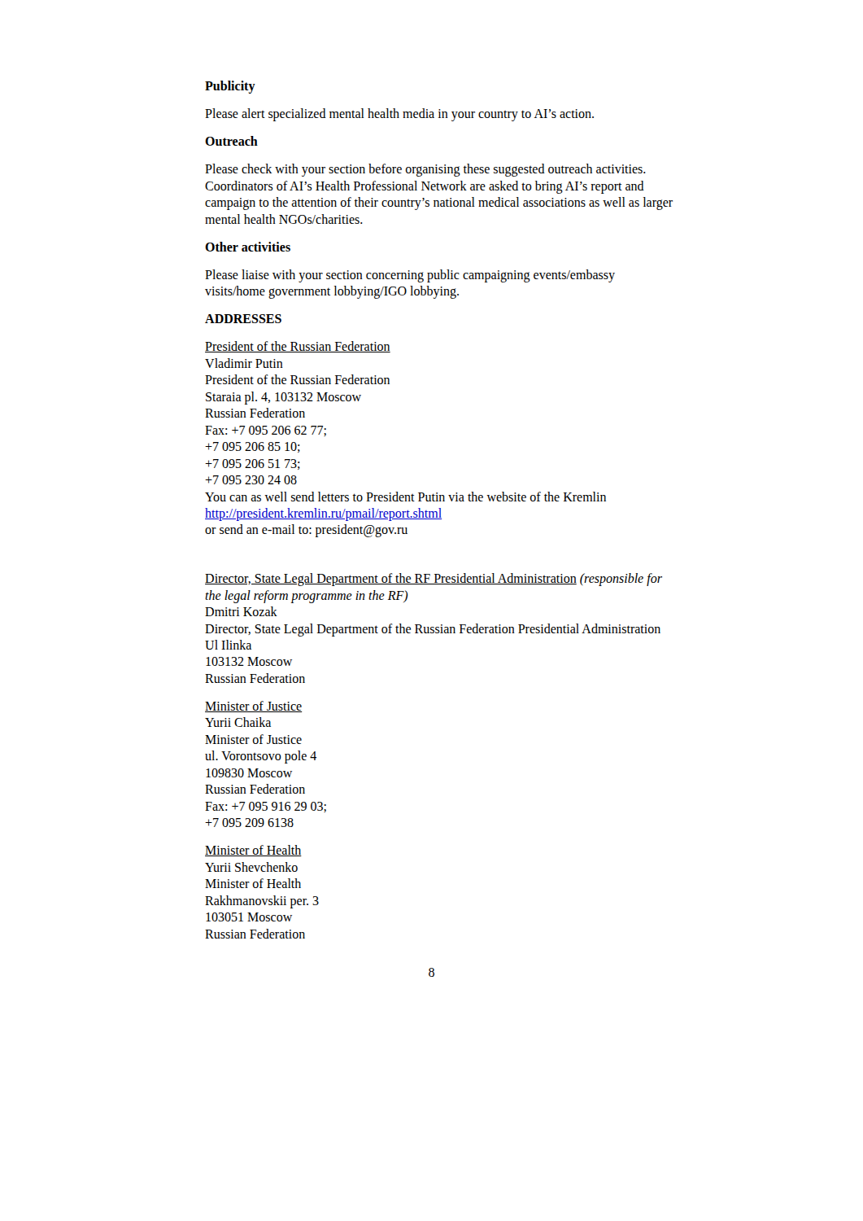Publicity
Please alert specialized mental health media in your country to AI’s action.
Outreach
Please check with your section before organising these suggested outreach activities. Coordinators of AI’s Health Professional Network are asked to bring AI’s report and campaign to the attention of their country’s national medical associations as well as larger mental health NGOs/charities.
Other activities
Please liaise with your section concerning public campaigning events/embassy visits/home government lobbying/IGO lobbying.
ADDRESSES
President of the Russian Federation
Vladimir Putin
President of the Russian Federation
Staraia pl. 4, 103132 Moscow
Russian Federation
Fax: +7 095 206 62 77;
+7 095 206 85 10;
+7 095 206 51 73;
+7 095 230 24 08
You can as well send letters to President Putin via the website of the Kremlin
http://president.kremlin.ru/pmail/report.shtml
or send an e-mail to: president@gov.ru
Director, State Legal Department of the RF Presidential Administration (responsible for the legal reform programme in the RF)
Dmitri Kozak
Director, State Legal Department of the Russian Federation Presidential Administration
Ul Ilinka
103132 Moscow
Russian Federation
Minister of Justice
Yurii Chaika
Minister of Justice
ul. Vorontsovo pole 4
109830 Moscow
Russian Federation
Fax: +7 095 916 29 03;
+7 095 209 6138
Minister of Health
Yurii Shevchenko
Minister of Health
Rakhmanovskii per. 3
103051 Moscow
Russian Federation
8